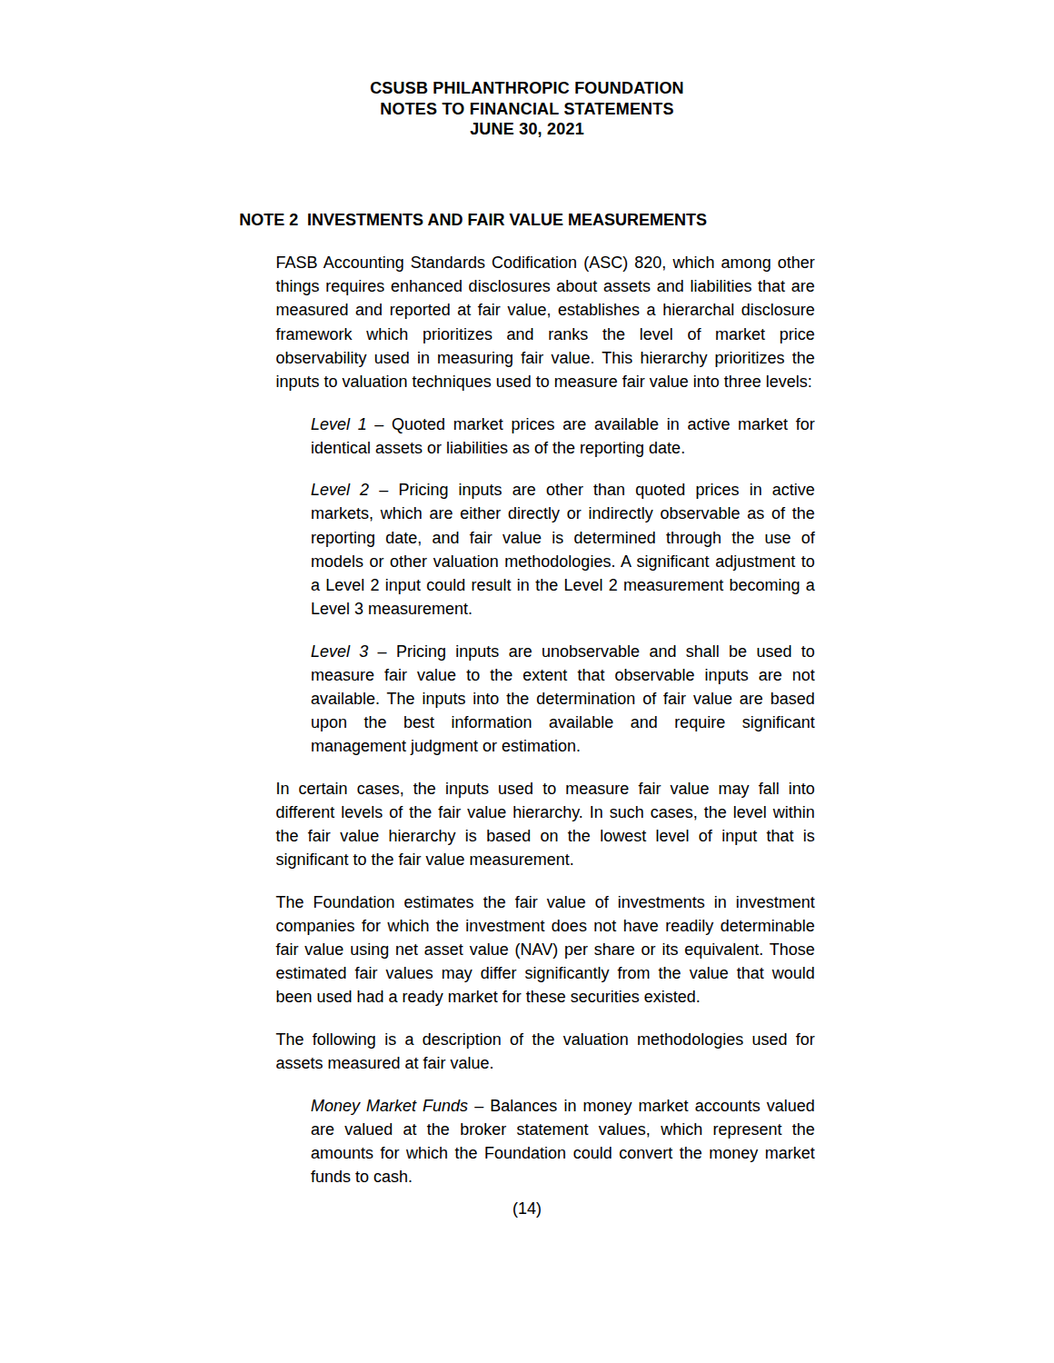CSUSB PHILANTHROPIC FOUNDATION
NOTES TO FINANCIAL STATEMENTS
JUNE 30, 2021
NOTE 2 INVESTMENTS AND FAIR VALUE MEASUREMENTS
FASB Accounting Standards Codification (ASC) 820, which among other things requires enhanced disclosures about assets and liabilities that are measured and reported at fair value, establishes a hierarchal disclosure framework which prioritizes and ranks the level of market price observability used in measuring fair value. This hierarchy prioritizes the inputs to valuation techniques used to measure fair value into three levels:
Level 1 – Quoted market prices are available in active market for identical assets or liabilities as of the reporting date.
Level 2 – Pricing inputs are other than quoted prices in active markets, which are either directly or indirectly observable as of the reporting date, and fair value is determined through the use of models or other valuation methodologies. A significant adjustment to a Level 2 input could result in the Level 2 measurement becoming a Level 3 measurement.
Level 3 – Pricing inputs are unobservable and shall be used to measure fair value to the extent that observable inputs are not available. The inputs into the determination of fair value are based upon the best information available and require significant management judgment or estimation.
In certain cases, the inputs used to measure fair value may fall into different levels of the fair value hierarchy. In such cases, the level within the fair value hierarchy is based on the lowest level of input that is significant to the fair value measurement.
The Foundation estimates the fair value of investments in investment companies for which the investment does not have readily determinable fair value using net asset value (NAV) per share or its equivalent. Those estimated fair values may differ significantly from the value that would been used had a ready market for these securities existed.
The following is a description of the valuation methodologies used for assets measured at fair value.
Money Market Funds – Balances in money market accounts valued are valued at the broker statement values, which represent the amounts for which the Foundation could convert the money market funds to cash.
(14)